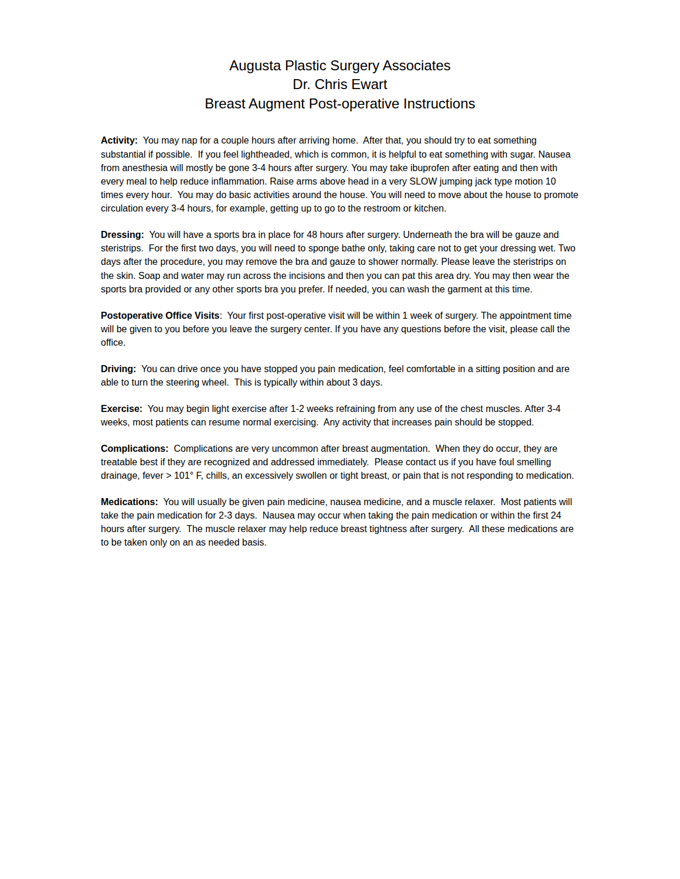Augusta Plastic Surgery Associates
Dr. Chris Ewart
Breast Augment Post-operative Instructions
Activity: You may nap for a couple hours after arriving home. After that, you should try to eat something substantial if possible. If you feel lightheaded, which is common, it is helpful to eat something with sugar. Nausea from anesthesia will mostly be gone 3-4 hours after surgery. You may take ibuprofen after eating and then with every meal to help reduce inflammation. Raise arms above head in a very SLOW jumping jack type motion 10 times every hour. You may do basic activities around the house. You will need to move about the house to promote circulation every 3-4 hours, for example, getting up to go to the restroom or kitchen.
Dressing: You will have a sports bra in place for 48 hours after surgery. Underneath the bra will be gauze and steristrips. For the first two days, you will need to sponge bathe only, taking care not to get your dressing wet. Two days after the procedure, you may remove the bra and gauze to shower normally. Please leave the steristrips on the skin. Soap and water may run across the incisions and then you can pat this area dry. You may then wear the sports bra provided or any other sports bra you prefer. If needed, you can wash the garment at this time.
Postoperative Office Visits: Your first post-operative visit will be within 1 week of surgery. The appointment time will be given to you before you leave the surgery center. If you have any questions before the visit, please call the office.
Driving: You can drive once you have stopped you pain medication, feel comfortable in a sitting position and are able to turn the steering wheel. This is typically within about 3 days.
Exercise: You may begin light exercise after 1-2 weeks refraining from any use of the chest muscles. After 3-4 weeks, most patients can resume normal exercising. Any activity that increases pain should be stopped.
Complications: Complications are very uncommon after breast augmentation. When they do occur, they are treatable best if they are recognized and addressed immediately. Please contact us if you have foul smelling drainage, fever > 101° F, chills, an excessively swollen or tight breast, or pain that is not responding to medication.
Medications: You will usually be given pain medicine, nausea medicine, and a muscle relaxer. Most patients will take the pain medication for 2-3 days. Nausea may occur when taking the pain medication or within the first 24 hours after surgery. The muscle relaxer may help reduce breast tightness after surgery. All these medications are to be taken only on an as needed basis.